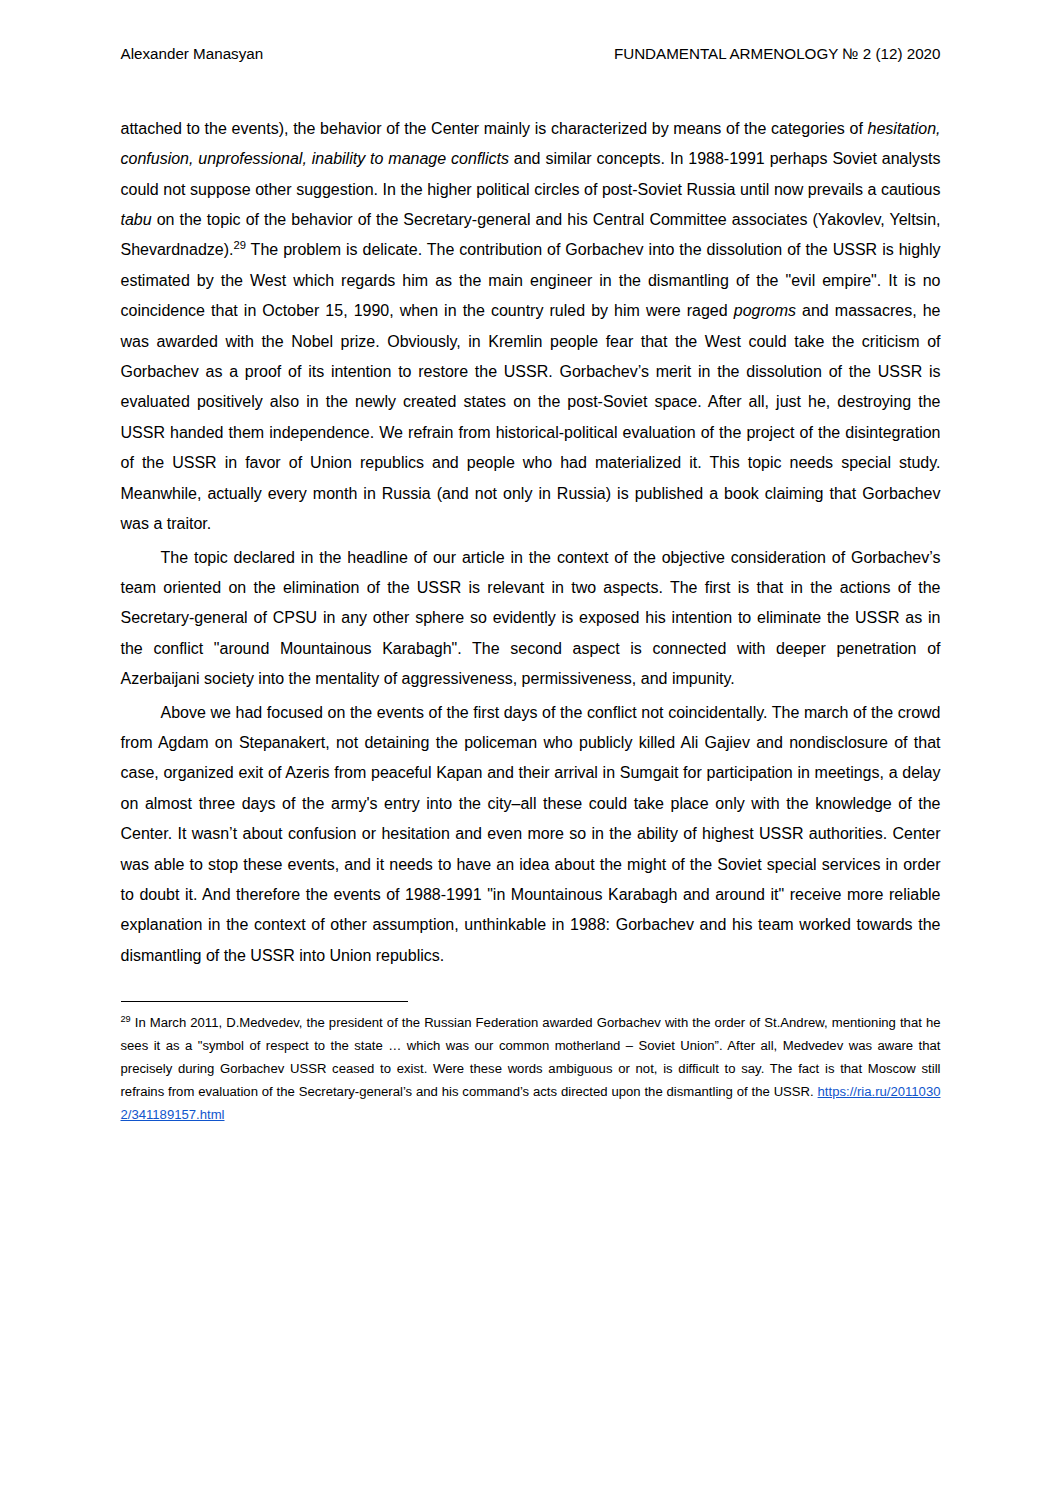Alexander Manasyan
FUNDAMENTAL ARMENOLOGY № 2 (12) 2020
attached to the events), the behavior of the Center mainly is characterized by means of the categories of hesitation, confusion, unprofessional, inability to manage conflicts and similar concepts. In 1988-1991 perhaps Soviet analysts could not suppose other suggestion. In the higher political circles of post-Soviet Russia until now prevails a cautious tabu on the topic of the behavior of the Secretary-general and his Central Committee associates (Yakovlev, Yeltsin, Shevardnadze).29 The problem is delicate. The contribution of Gorbachev into the dissolution of the USSR is highly estimated by the West which regards him as the main engineer in the dismantling of the "evil empire". It is no coincidence that in October 15, 1990, when in the country ruled by him were raged pogroms and massacres, he was awarded with the Nobel prize. Obviously, in Kremlin people fear that the West could take the criticism of Gorbachev as a proof of its intention to restore the USSR. Gorbachev’s merit in the dissolution of the USSR is evaluated positively also in the newly created states on the post-Soviet space. After all, just he, destroying the USSR handed them independence. We refrain from historical-political evaluation of the project of the disintegration of the USSR in favor of Union republics and people who had materialized it. This topic needs special study. Meanwhile, actually every month in Russia (and not only in Russia) is published a book claiming that Gorbachev was a traitor.
The topic declared in the headline of our article in the context of the objective consideration of Gorbachev’s team oriented on the elimination of the USSR is relevant in two aspects. The first is that in the actions of the Secretary-general of CPSU in any other sphere so evidently is exposed his intention to eliminate the USSR as in the conflict "around Mountainous Karabagh". The second aspect is connected with deeper penetration of Azerbaijani society into the mentality of aggressiveness, permissiveness, and impunity.
Above we had focused on the events of the first days of the conflict not coincidentally. The march of the crowd from Agdam on Stepanakert, not detaining the policeman who publicly killed Ali Gajiev and nondisclosure of that case, organized exit of Azeris from peaceful Kapan and their arrival in Sumgait for participation in meetings, a delay on almost three days of the army's entry into the city–all these could take place only with the knowledge of the Center. It wasn’t about confusion or hesitation and even more so in the ability of highest USSR authorities. Center was able to stop these events, and it needs to have an idea about the might of the Soviet special services in order to doubt it. And therefore the events of 1988-1991 "in Mountainous Karabagh and around it" receive more reliable explanation in the context of other assumption, unthinkable in 1988: Gorbachev and his team worked towards the dismantling of the USSR into Union republics.
29 In March 2011, D.Medvedev, the president of the Russian Federation awarded Gorbachev with the order of St.Andrew, mentioning that he sees it as a "symbol of respect to the state … which was our common motherland – Soviet Union”. After all, Medvedev was aware that precisely during Gorbachev USSR ceased to exist. Were these words ambiguous or not, is difficult to say. The fact is that Moscow still refrains from evaluation of the Secretary-general’s and his command’s acts directed upon the dismantling of the USSR. https://ria.ru/20110302/341189157.html